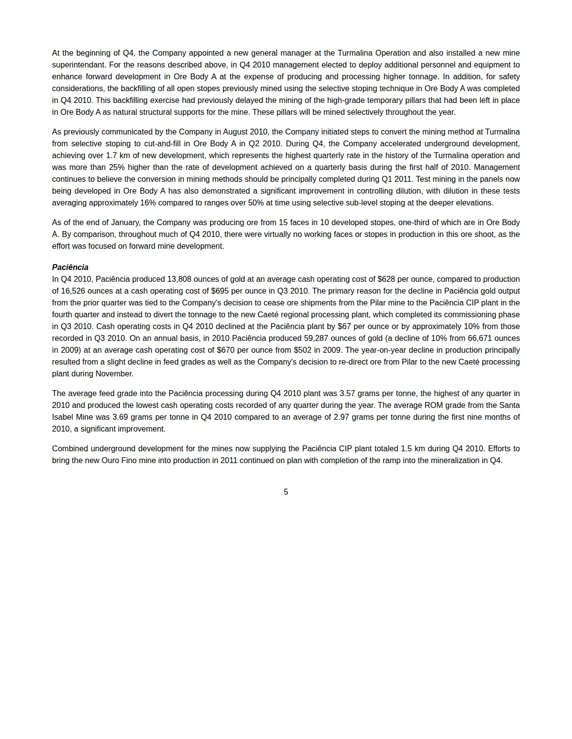At the beginning of Q4, the Company appointed a new general manager at the Turmalina Operation and also installed a new mine superintendant. For the reasons described above, in Q4 2010 management elected to deploy additional personnel and equipment to enhance forward development in Ore Body A at the expense of producing and processing higher tonnage. In addition, for safety considerations, the backfilling of all open stopes previously mined using the selective stoping technique in Ore Body A was completed in Q4 2010. This backfilling exercise had previously delayed the mining of the high-grade temporary pillars that had been left in place in Ore Body A as natural structural supports for the mine. These pillars will be mined selectively throughout the year.
As previously communicated by the Company in August 2010, the Company initiated steps to convert the mining method at Turmalina from selective stoping to cut-and-fill in Ore Body A in Q2 2010. During Q4, the Company accelerated underground development, achieving over 1.7 km of new development, which represents the highest quarterly rate in the history of the Turmalina operation and was more than 25% higher than the rate of development achieved on a quarterly basis during the first half of 2010. Management continues to believe the conversion in mining methods should be principally completed during Q1 2011. Test mining in the panels now being developed in Ore Body A has also demonstrated a significant improvement in controlling dilution, with dilution in these tests averaging approximately 16% compared to ranges over 50% at time using selective sub-level stoping at the deeper elevations.
As of the end of January, the Company was producing ore from 15 faces in 10 developed stopes, one-third of which are in Ore Body A. By comparison, throughout much of Q4 2010, there were virtually no working faces or stopes in production in this ore shoot, as the effort was focused on forward mine development.
Paciência
In Q4 2010, Paciência produced 13,808 ounces of gold at an average cash operating cost of $628 per ounce, compared to production of 16,526 ounces at a cash operating cost of $695 per ounce in Q3 2010. The primary reason for the decline in Paciência gold output from the prior quarter was tied to the Company's decision to cease ore shipments from the Pilar mine to the Paciência CIP plant in the fourth quarter and instead to divert the tonnage to the new Caeté regional processing plant, which completed its commissioning phase in Q3 2010. Cash operating costs in Q4 2010 declined at the Paciência plant by $67 per ounce or by approximately 10% from those recorded in Q3 2010. On an annual basis, in 2010 Paciência produced 59,287 ounces of gold (a decline of 10% from 66,671 ounces in 2009) at an average cash operating cost of $670 per ounce from $502 in 2009. The year-on-year decline in production principally resulted from a slight decline in feed grades as well as the Company's decision to re-direct ore from Pilar to the new Caeté processing plant during November.
The average feed grade into the Paciência processing during Q4 2010 plant was 3.57 grams per tonne, the highest of any quarter in 2010 and produced the lowest cash operating costs recorded of any quarter during the year. The average ROM grade from the Santa Isabel Mine was 3.69 grams per tonne in Q4 2010 compared to an average of 2.97 grams per tonne during the first nine months of 2010, a significant improvement.
Combined underground development for the mines now supplying the Paciência CIP plant totaled 1.5 km during Q4 2010. Efforts to bring the new Ouro Fino mine into production in 2011 continued on plan with completion of the ramp into the mineralization in Q4.
5